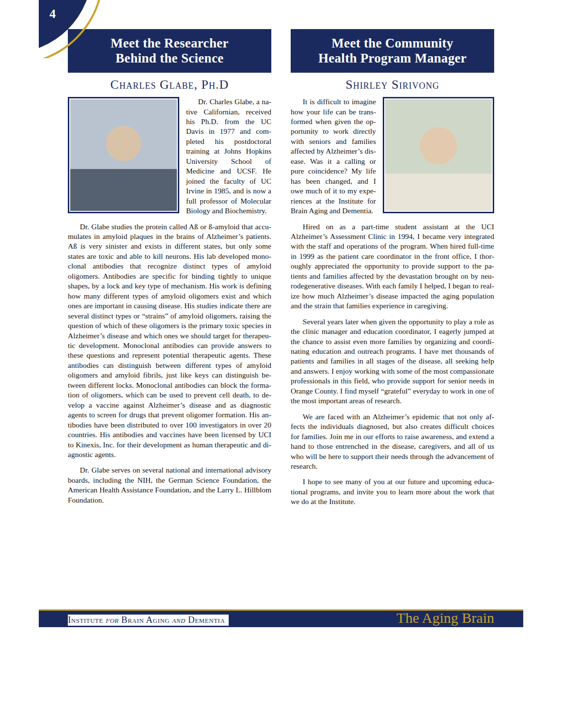4
Meet the Researcher
Behind the Science
Charles Glabe, Ph.D
Dr. Charles Glabe, a native Californian, received his Ph.D. from the UC Davis in 1977 and completed his postdoctoral training at Johns Hopkins University School of Medicine and UCSF. He joined the faculty of UC Irvine in 1985, and is now a full professor of Molecular Biology and Biochemistry.
Dr. Glabe studies the protein called Aß or ß-amyloid that accumulates in amyloid plaques in the brains of Alzheimer’s patients. Aß is very sinister and exists in different states, but only some states are toxic and able to kill neurons. His lab developed monoclonal antibodies that recognize distinct types of amyloid oligomers. Antibodies are specific for binding tightly to unique shapes, by a lock and key type of mechanism. His work is defining how many different types of amyloid oligomers exist and which ones are important in causing disease. His studies indicate there are several distinct types or “strains” of amyloid oligomers, raising the question of which of these oligomers is the primary toxic species in Alzheimer’s disease and which ones we should target for therapeutic development. Monoclonal antibodies can provide answers to these questions and represent potential therapeutic agents. These antibodies can distinguish between different types of amyloid oligomers and amyloid fibrils, just like keys can distinguish between different locks. Monoclonal antibodies can block the formation of oligomers, which can be used to prevent cell death, to develop a vaccine against Alzheimer’s disease and as diagnostic agents to screen for drugs that prevent oligomer formation. His antibodies have been distributed to over 100 investigators in over 20 countries. His antibodies and vaccines have been licensed by UCI to Kinexis, Inc. for their development as human therapeutic and diagnostic agents.
Dr. Glabe serves on several national and international advisory boards, including the NIH, the German Science Foundation, the American Health Assistance Foundation, and the Larry L. Hillblom Foundation.
Meet the Community
Health Program Manager
Shirley Sirivong
It is difficult to imagine how your life can be transformed when given the opportunity to work directly with seniors and families affected by Alzheimer’s disease. Was it a calling or pure coincidence? My life has been changed, and I owe much of it to my experiences at the Institute for Brain Aging and Dementia.
Hired on as a part-time student assistant at the UCI Alzheimer’s Assessment Clinic in 1994, I became very integrated with the staff and operations of the program. When hired full-time in 1999 as the patient care coordinator in the front office, I thoroughly appreciated the opportunity to provide support to the patients and families affected by the devastation brought on by neurodegenerative diseases. With each family I helped, I began to realize how much Alzheimer’s disease impacted the aging population and the strain that families experience in caregiving.
Several years later when given the opportunity to play a role as the clinic manager and education coordinator, I eagerly jumped at the chance to assist even more families by organizing and coordinating education and outreach programs. I have met thousands of patients and families in all stages of the disease, all seeking help and answers. I enjoy working with some of the most compassionate professionals in this field, who provide support for senior needs in Orange County. I find myself “grateful” everyday to work in one of the most important areas of research.
We are faced with an Alzheimer’s epidemic that not only affects the individuals diagnosed, but also creates difficult choices for families. Join me in our efforts to raise awareness, and extend a hand to those entrenched in the disease, caregivers, and all of us who will be here to support their needs through the advancement of research.
I hope to see many of you at our future and upcoming educational programs, and invite you to learn more about the work that we do at the Institute.
Institute for Brain Aging and Dementia
The Aging Brain